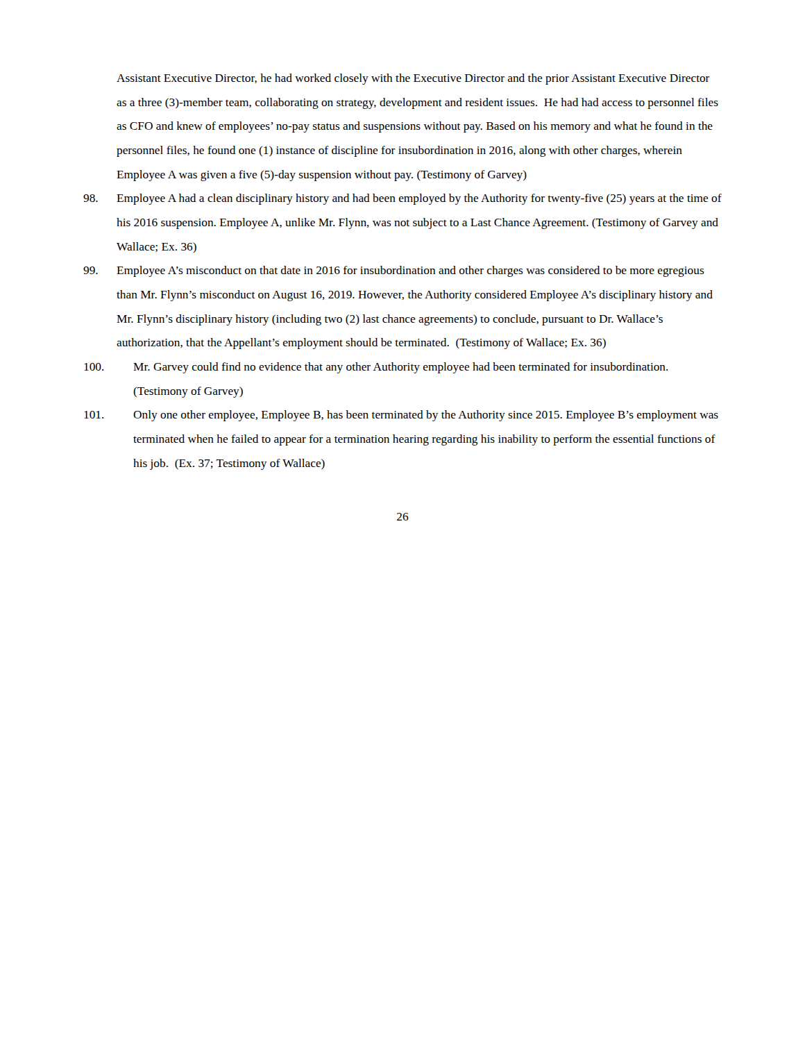Assistant Executive Director, he had worked closely with the Executive Director and the prior Assistant Executive Director as a three (3)-member team, collaborating on strategy, development and resident issues. He had had access to personnel files as CFO and knew of employees’ no-pay status and suspensions without pay. Based on his memory and what he found in the personnel files, he found one (1) instance of discipline for insubordination in 2016, along with other charges, wherein Employee A was given a five (5)-day suspension without pay. (Testimony of Garvey)
98. Employee A had a clean disciplinary history and had been employed by the Authority for twenty-five (25) years at the time of his 2016 suspension. Employee A, unlike Mr. Flynn, was not subject to a Last Chance Agreement. (Testimony of Garvey and Wallace; Ex. 36)
99. Employee A’s misconduct on that date in 2016 for insubordination and other charges was considered to be more egregious than Mr. Flynn’s misconduct on August 16, 2019. However, the Authority considered Employee A’s disciplinary history and Mr. Flynn’s disciplinary history (including two (2) last chance agreements) to conclude, pursuant to Dr. Wallace’s authorization, that the Appellant’s employment should be terminated. (Testimony of Wallace; Ex. 36)
100. Mr. Garvey could find no evidence that any other Authority employee had been terminated for insubordination. (Testimony of Garvey)
101. Only one other employee, Employee B, has been terminated by the Authority since 2015. Employee B’s employment was terminated when he failed to appear for a termination hearing regarding his inability to perform the essential functions of his job. (Ex. 37; Testimony of Wallace)
26